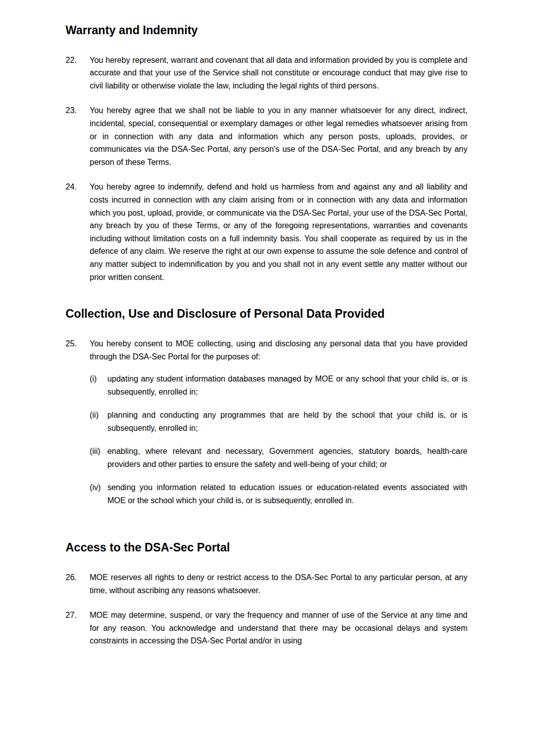Warranty and Indemnity
22. You hereby represent, warrant and covenant that all data and information provided by you is complete and accurate and that your use of the Service shall not constitute or encourage conduct that may give rise to civil liability or otherwise violate the law, including the legal rights of third persons.
23. You hereby agree that we shall not be liable to you in any manner whatsoever for any direct, indirect, incidental, special, consequential or exemplary damages or other legal remedies whatsoever arising from or in connection with any data and information which any person posts, uploads, provides, or communicates via the DSA-Sec Portal, any person's use of the DSA-Sec Portal, and any breach by any person of these Terms.
24. You hereby agree to indemnify, defend and hold us harmless from and against any and all liability and costs incurred in connection with any claim arising from or in connection with any data and information which you post, upload, provide, or communicate via the DSA-Sec Portal, your use of the DSA-Sec Portal, any breach by you of these Terms, or any of the foregoing representations, warranties and covenants including without limitation costs on a full indemnity basis. You shall cooperate as required by us in the defence of any claim. We reserve the right at our own expense to assume the sole defence and control of any matter subject to indemnification by you and you shall not in any event settle any matter without our prior written consent.
Collection, Use and Disclosure of Personal Data Provided
25. You hereby consent to MOE collecting, using and disclosing any personal data that you have provided through the DSA-Sec Portal for the purposes of:
(i) updating any student information databases managed by MOE or any school that your child is, or is subsequently, enrolled in;
(ii) planning and conducting any programmes that are held by the school that your child is, or is subsequently, enrolled in;
(iii) enabling, where relevant and necessary, Government agencies, statutory boards, health-care providers and other parties to ensure the safety and well-being of your child; or
(iv) sending you information related to education issues or education-related events associated with MOE or the school which your child is, or is subsequently, enrolled in.
Access to the DSA-Sec Portal
26. MOE reserves all rights to deny or restrict access to the DSA-Sec Portal to any particular person, at any time, without ascribing any reasons whatsoever.
27. MOE may determine, suspend, or vary the frequency and manner of use of the Service at any time and for any reason. You acknowledge and understand that there may be occasional delays and system constraints in accessing the DSA-Sec Portal and/or in using